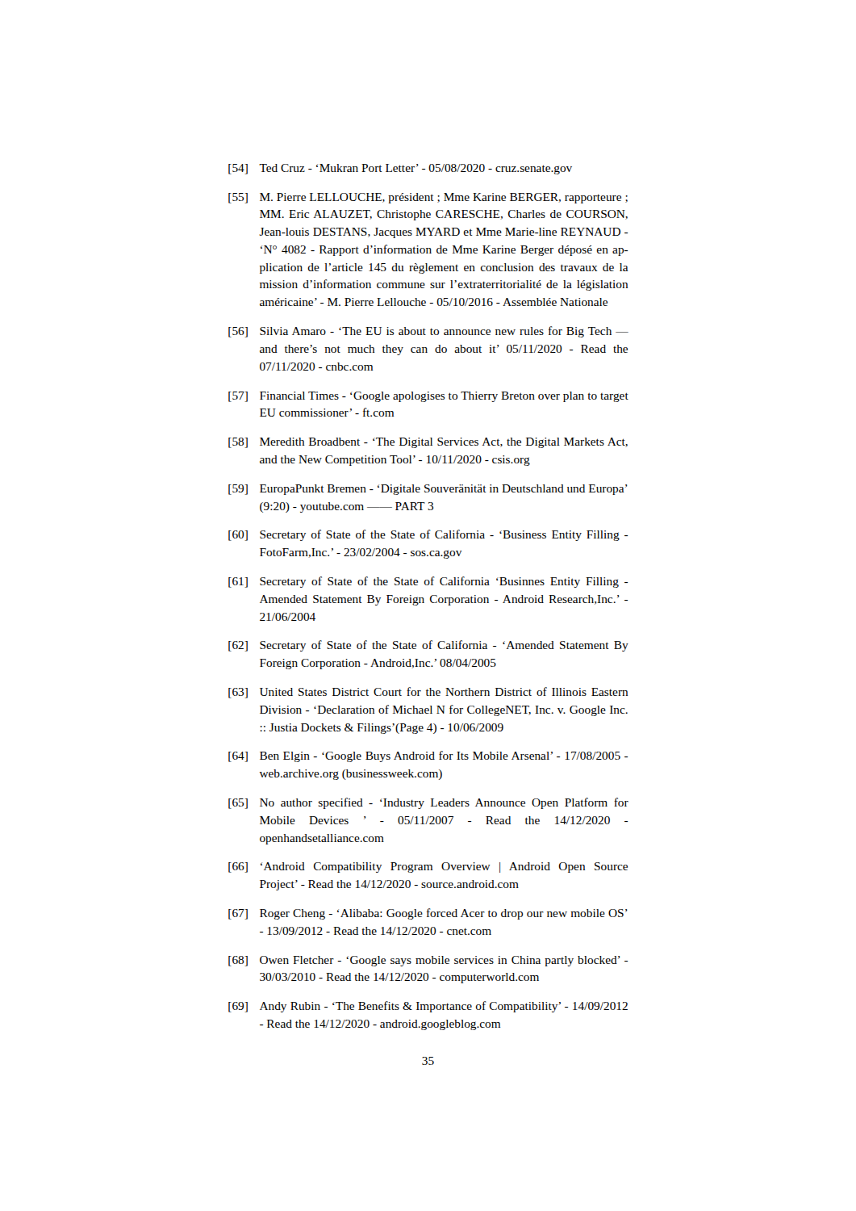[54] Ted Cruz - ‘Mukran Port Letter’ - 05/08/2020 - cruz.senate.gov
[55] M. Pierre LELLOUCHE, président ; Mme Karine BERGER, rapporteure ; MM. Eric ALAUZET, Christophe CARESCHE, Charles de COURSON, Jean-louis DESTANS, Jacques MYARD et Mme Marie-line REYNAUD - ‘N° 4082 - Rapport d’information de Mme Karine Berger déposé en application de l’article 145 du règlement en conclusion des travaux de la mission d’information commune sur l’extraterritorialité de la législation américaine’ - M. Pierre Lellouche - 05/10/2016 - Assemblée Nationale
[56] Silvia Amaro - ‘The EU is about to announce new rules for Big Tech — and there’s not much they can do about it’ 05/11/2020 - Read the 07/11/2020 - cnbc.com
[57] Financial Times - ‘Google apologises to Thierry Breton over plan to target EU commissioner’ - ft.com
[58] Meredith Broadbent - ‘The Digital Services Act, the Digital Markets Act, and the New Competition Tool’ - 10/11/2020 - csis.org
[59] EuropaPunkt Bremen - ‘Digitale Souveränität in Deutschland und Europa’ (9:20) - youtube.com —— PART 3
[60] Secretary of State of the State of California - ‘Business Entity Filling - FotoFarm,Inc.’ - 23/02/2004 - sos.ca.gov
[61] Secretary of State of the State of California ‘Businnes Entity Filling - Amended Statement By Foreign Corporation - Android Research,Inc.’ - 21/06/2004
[62] Secretary of State of the State of California - ‘Amended Statement By Foreign Corporation - Android,Inc.’ 08/04/2005
[63] United States District Court for the Northern District of Illinois Eastern Division - ‘Declaration of Michael N for CollegeNET, Inc. v. Google Inc. :: Justia Dockets & Filings’(Page 4) - 10/06/2009
[64] Ben Elgin - ‘Google Buys Android for Its Mobile Arsenal’ - 17/08/2005 - web.archive.org (businessweek.com)
[65] No author specified - ‘Industry Leaders Announce Open Platform for Mobile Devices ’ - 05/11/2007 - Read the 14/12/2020 - openhandsetalliance.com
[66]‘Android Compatibility Program Overview | Android Open Source Project’ - Read the 14/12/2020 - source.android.com
[67] Roger Cheng - ‘Alibaba: Google forced Acer to drop our new mobile OS’ - 13/09/2012 - Read the 14/12/2020 - cnet.com
[68] Owen Fletcher - ‘Google says mobile services in China partly blocked’ - 30/03/2010 - Read the 14/12/2020 - computerworld.com
[69] Andy Rubin - ‘The Benefits & Importance of Compatibility’ - 14/09/2012 - Read the 14/12/2020 - android.googleblog.com
35